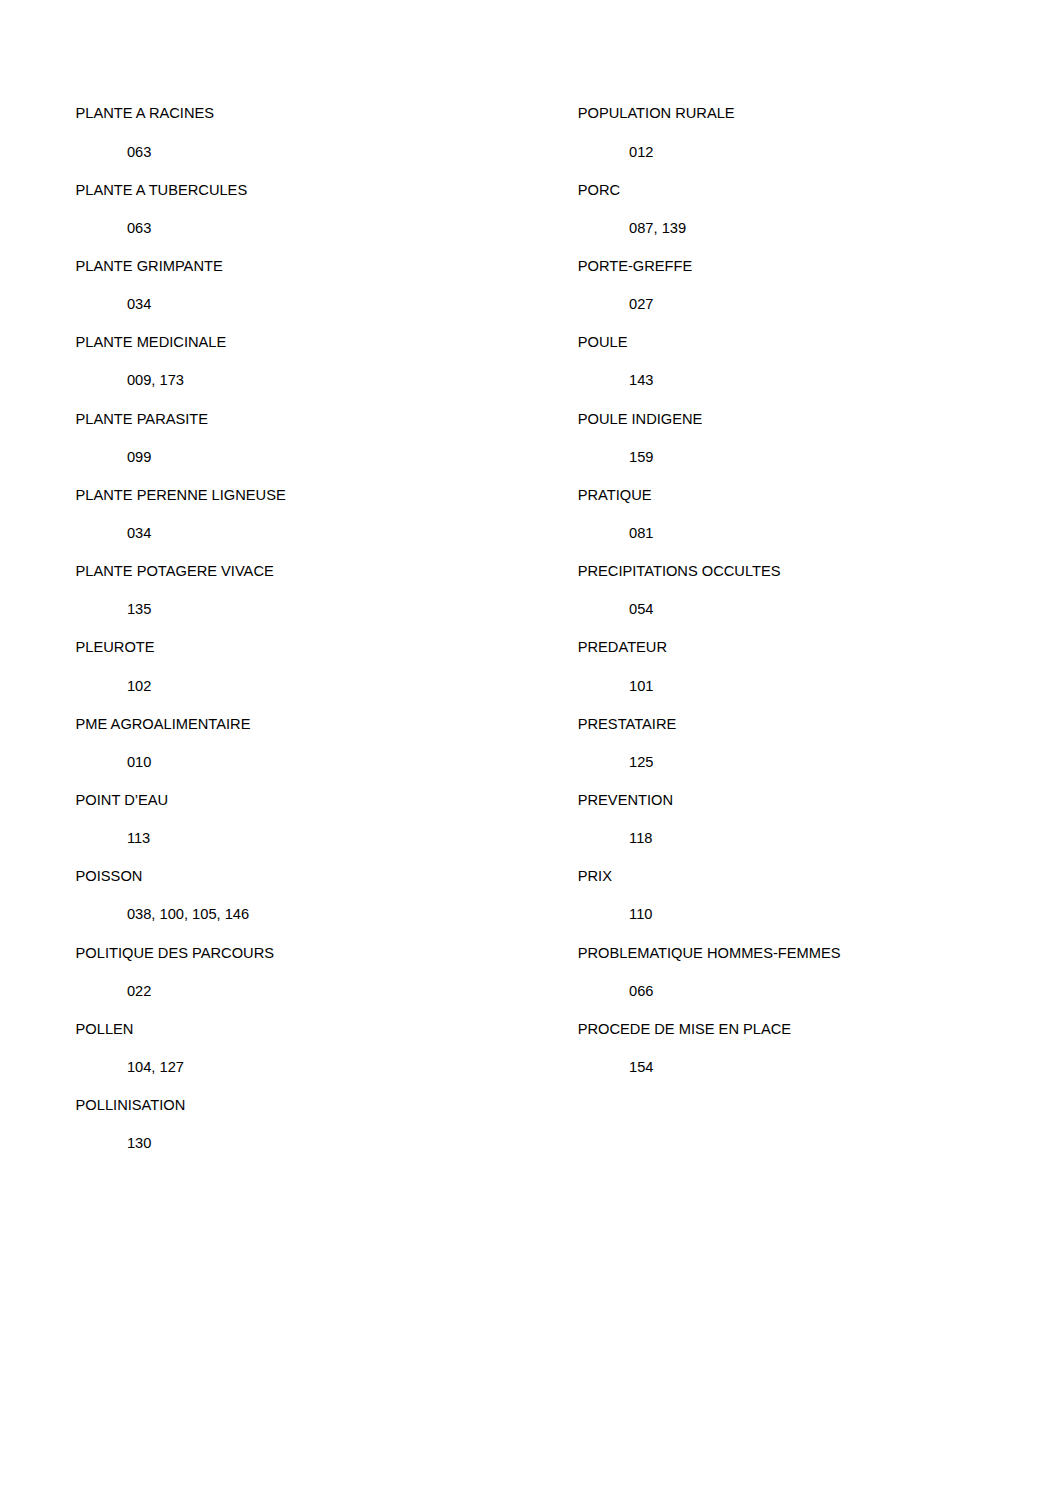PLANTE A RACINES
063
PLANTE A TUBERCULES
063
PLANTE GRIMPANTE
034
PLANTE MEDICINALE
009, 173
PLANTE PARASITE
099
PLANTE PERENNE LIGNEUSE
034
PLANTE POTAGERE VIVACE
135
PLEUROTE
102
PME AGROALIMENTAIRE
010
POINT D’EAU
113
POISSON
038, 100, 105, 146
POLITIQUE DES PARCOURS
022
POLLEN
104, 127
POLLINISATION
130
POPULATION RURALE
012
PORC
087, 139
PORTE-GREFFE
027
POULE
143
POULE INDIGENE
159
PRATIQUE
081
PRECIPITATIONS OCCULTES
054
PREDATEUR
101
PRESTATAIRE
125
PREVENTION
118
PRIX
110
PROBLEMATIQUE HOMMES-FEMMES
066
PROCEDE DE MISE EN PLACE
154